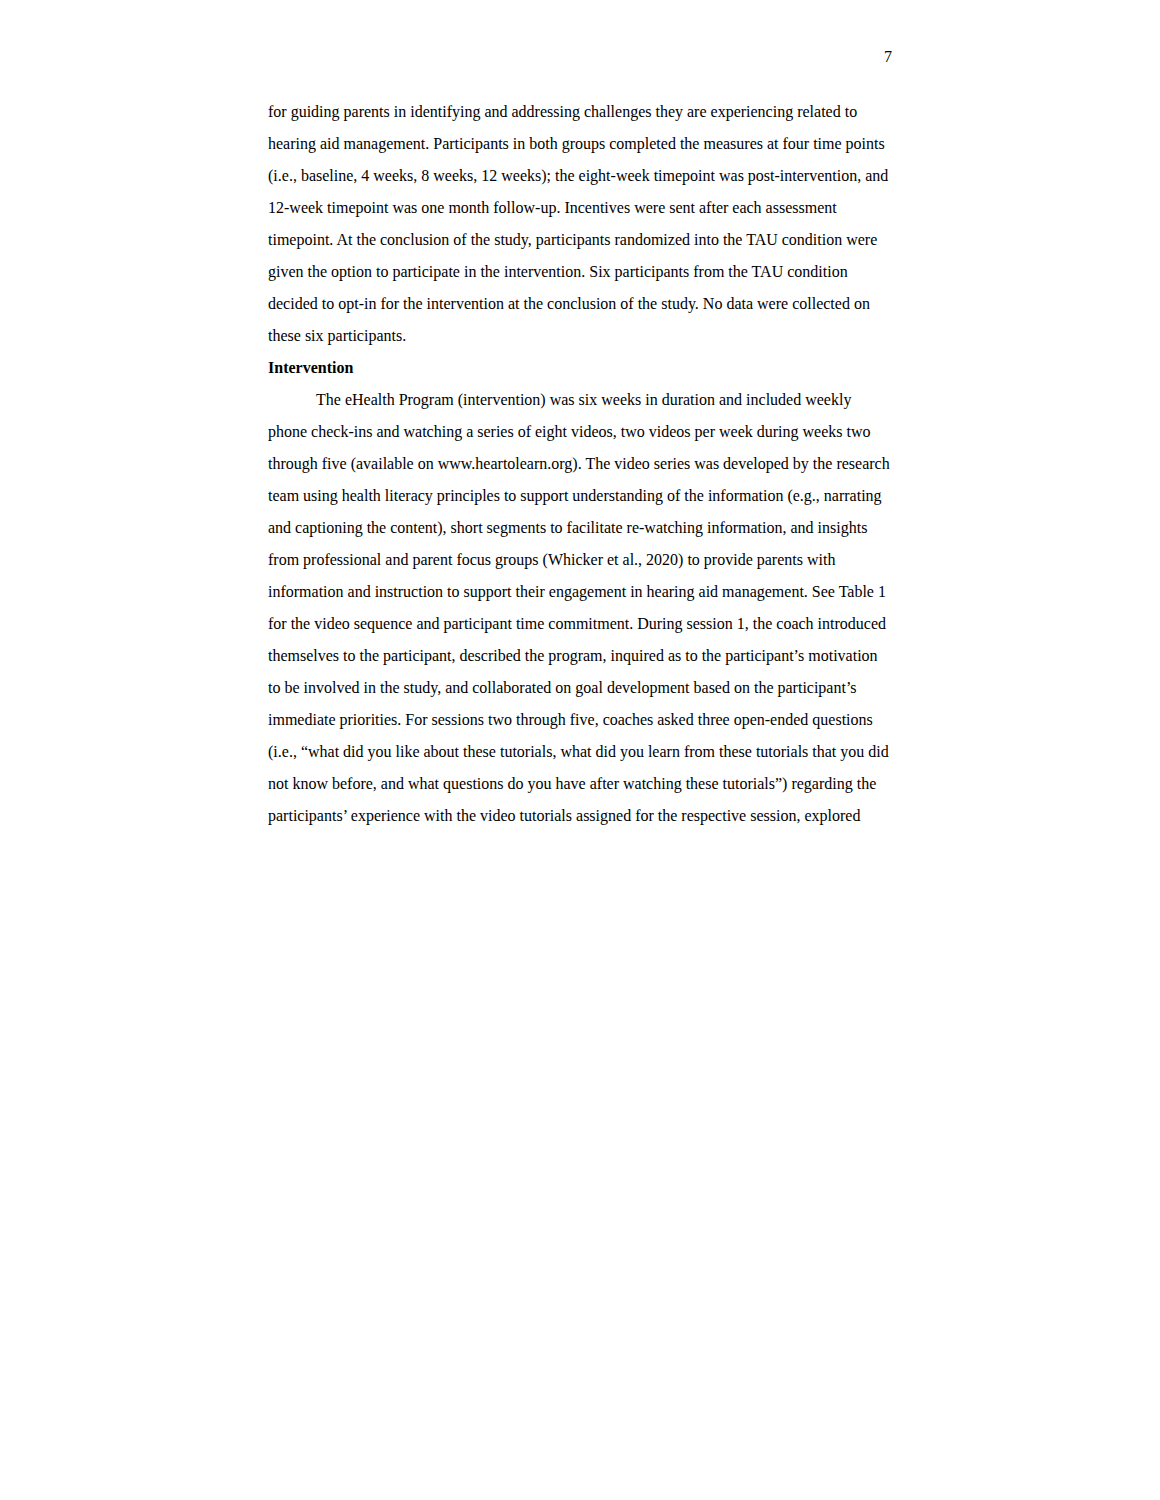7
for guiding parents in identifying and addressing challenges they are experiencing related to hearing aid management. Participants in both groups completed the measures at four time points (i.e., baseline, 4 weeks, 8 weeks, 12 weeks); the eight-week timepoint was post-intervention, and 12-week timepoint was one month follow-up. Incentives were sent after each assessment timepoint. At the conclusion of the study, participants randomized into the TAU condition were given the option to participate in the intervention. Six participants from the TAU condition decided to opt-in for the intervention at the conclusion of the study. No data were collected on these six participants.
Intervention
The eHealth Program (intervention) was six weeks in duration and included weekly phone check-ins and watching a series of eight videos, two videos per week during weeks two through five (available on www.heartolearn.org). The video series was developed by the research team using health literacy principles to support understanding of the information (e.g., narrating and captioning the content), short segments to facilitate re-watching information, and insights from professional and parent focus groups (Whicker et al., 2020) to provide parents with information and instruction to support their engagement in hearing aid management. See Table 1 for the video sequence and participant time commitment. During session 1, the coach introduced themselves to the participant, described the program, inquired as to the participant’s motivation to be involved in the study, and collaborated on goal development based on the participant’s immediate priorities. For sessions two through five, coaches asked three open-ended questions (i.e., “what did you like about these tutorials, what did you learn from these tutorials that you did not know before, and what questions do you have after watching these tutorials”) regarding the participants’ experience with the video tutorials assigned for the respective session, explored